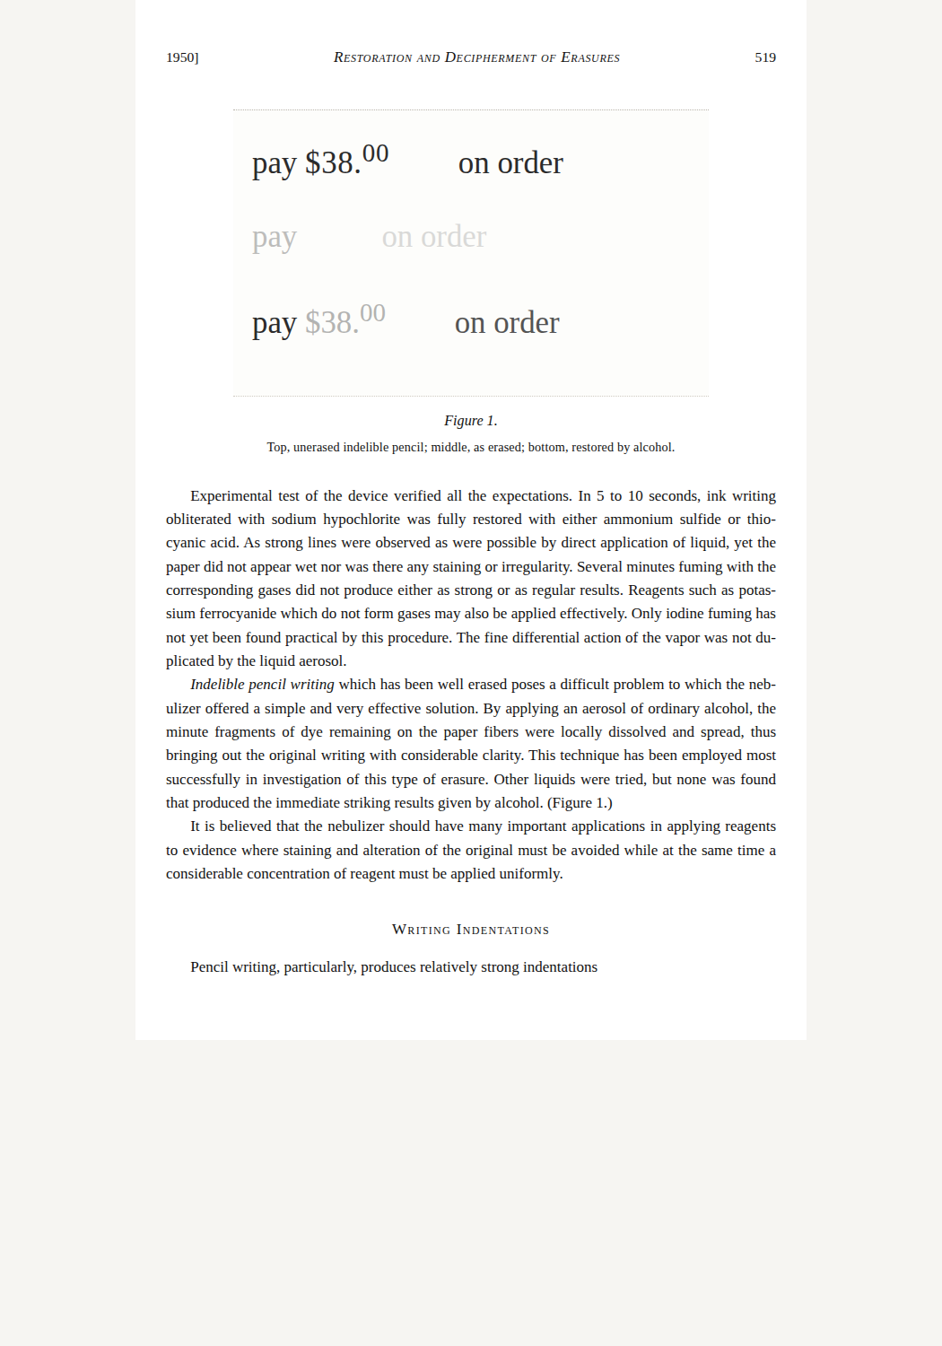1950] Restoration and Decipherment of Erasures 519
pay $38.00 on order
pay on order
pay $38.00 on order
Figure 1. Top, unerased indelible pencil; middle, as erased; bottom, restored by alcohol.
Experimental test of the device verified all the expectations. In 5 to 10 seconds, ink writing obliterated with sodium hypochlorite was fully restored with either ammonium sulfide or thiocyanic acid. As strong lines were observed as were possible by direct application of liquid, yet the paper did not appear wet nor was there any staining or irregularity. Several minutes fuming with the corresponding gases did not produce either as strong or as regular results. Reagents such as potassium ferrocyanide which do not form gases may also be applied effectively. Only iodine fuming has not yet been found practical by this procedure. The fine differential action of the vapor was not duplicated by the liquid aerosol.
Indelible pencil writing which has been well erased poses a difficult problem to which the nebulizer offered a simple and very effective solution. By applying an aerosol of ordinary alcohol, the minute fragments of dye remaining on the paper fibers were locally dissolved and spread, thus bringing out the original writing with considerable clarity. This technique has been employed most successfully in investigation of this type of erasure. Other liquids were tried, but none was found that produced the immediate striking results given by alcohol. (Figure 1.)
It is believed that the nebulizer should have many important applications in applying reagents to evidence where staining and alteration of the original must be avoided while at the same time a considerable concentration of reagent must be applied uniformly.
Writing Indentations
Pencil writing, particularly, produces relatively strong indentations